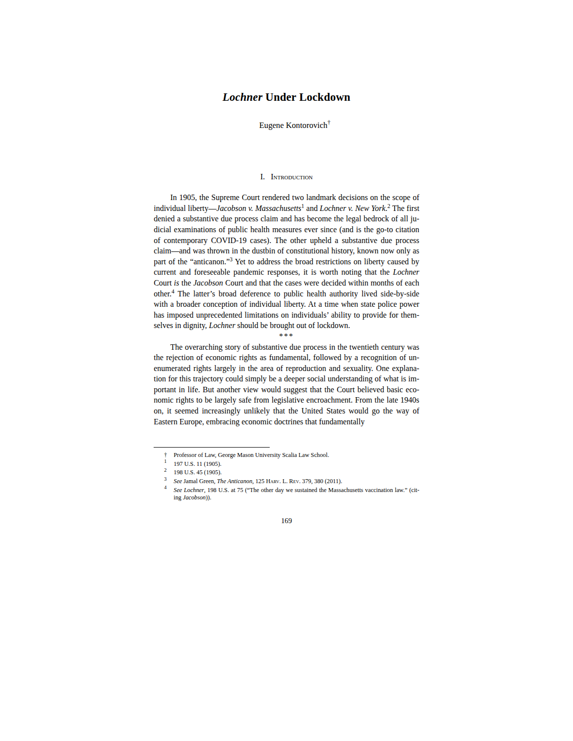Lochner Under Lockdown
Eugene Kontorovich†
I. Introduction
In 1905, the Supreme Court rendered two landmark decisions on the scope of individual liberty—Jacobson v. Massachusetts1 and Lochner v. New York.2 The first denied a substantive due process claim and has become the legal bedrock of all judicial examinations of public health measures ever since (and is the go-to citation of contemporary COVID-19 cases). The other upheld a substantive due process claim—and was thrown in the dustbin of constitutional history, known now only as part of the “anticanon.”3 Yet to address the broad restrictions on liberty caused by current and foreseeable pandemic responses, it is worth noting that the Lochner Court is the Jacobson Court and that the cases were decided within months of each other.4 The latter’s broad deference to public health authority lived side-by-side with a broader conception of individual liberty. At a time when state police power has imposed unprecedented limitations on individuals’ ability to provide for themselves in dignity, Lochner should be brought out of lockdown.
***
The overarching story of substantive due process in the twentieth century was the rejection of economic rights as fundamental, followed by a recognition of unenumerated rights largely in the area of reproduction and sexuality. One explanation for this trajectory could simply be a deeper social understanding of what is important in life. But another view would suggest that the Court believed basic economic rights to be largely safe from legislative encroachment. From the late 1940s on, it seemed increasingly unlikely that the United States would go the way of Eastern Europe, embracing economic doctrines that fundamentally
†Professor of Law, George Mason University Scalia Law School.
1197 U.S. 11 (1905).
2198 U.S. 45 (1905).
3 See Jamal Green, The Anticanon, 125 Harv. L. Rev. 379, 380 (2011).
4 See Lochner, 198 U.S. at 75 (“The other day we sustained the Massachusetts vaccination law.” (citing Jacobson)).
169